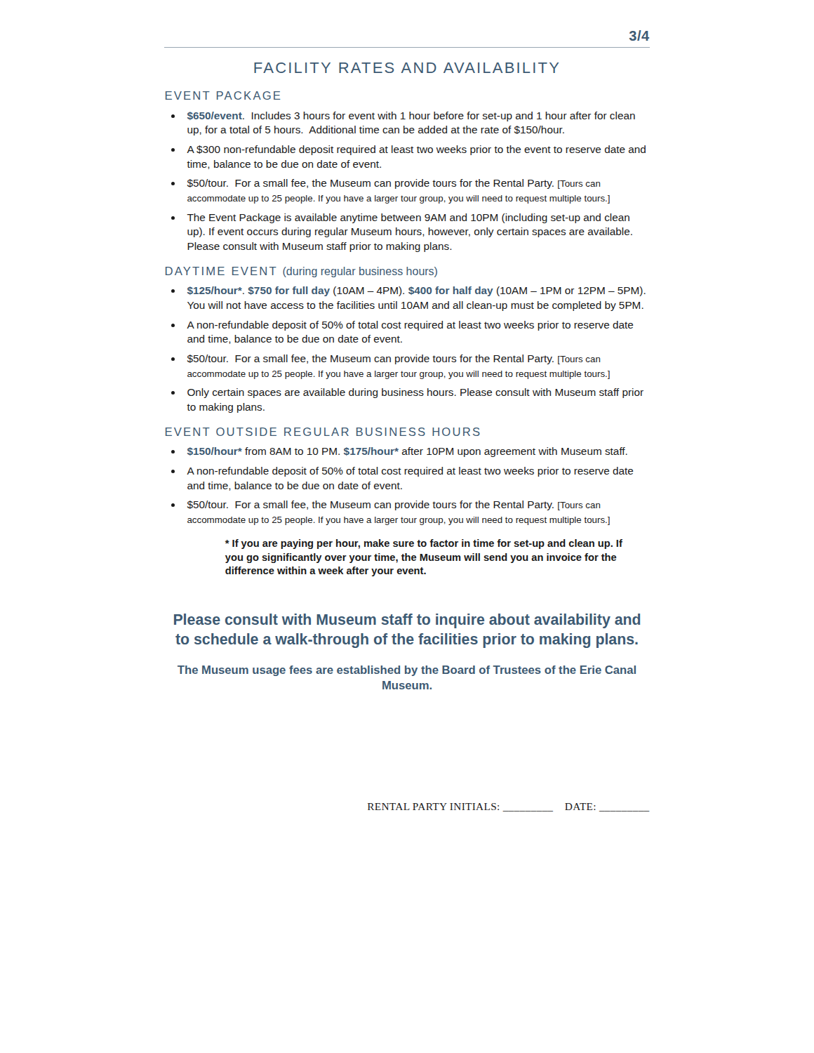3/4
FACILITY RATES AND AVAILABILITY
EVENT PACKAGE
$650/event. Includes 3 hours for event with 1 hour before for set-up and 1 hour after for clean up, for a total of 5 hours. Additional time can be added at the rate of $150/hour.
A $300 non-refundable deposit required at least two weeks prior to the event to reserve date and time, balance to be due on date of event.
$50/tour. For a small fee, the Museum can provide tours for the Rental Party. [Tours can accommodate up to 25 people. If you have a larger tour group, you will need to request multiple tours.]
The Event Package is available anytime between 9AM and 10PM (including set-up and clean up). If event occurs during regular Museum hours, however, only certain spaces are available. Please consult with Museum staff prior to making plans.
DAYTIME EVENT (during regular business hours)
$125/hour*. $750 for full day (10AM – 4PM). $400 for half day (10AM – 1PM or 12PM – 5PM). You will not have access to the facilities until 10AM and all clean-up must be completed by 5PM.
A non-refundable deposit of 50% of total cost required at least two weeks prior to reserve date and time, balance to be due on date of event.
$50/tour. For a small fee, the Museum can provide tours for the Rental Party. [Tours can accommodate up to 25 people. If you have a larger tour group, you will need to request multiple tours.]
Only certain spaces are available during business hours. Please consult with Museum staff prior to making plans.
EVENT OUTSIDE REGULAR BUSINESS HOURS
$150/hour* from 8AM to 10 PM. $175/hour* after 10PM upon agreement with Museum staff.
A non-refundable deposit of 50% of total cost required at least two weeks prior to reserve date and time, balance to be due on date of event.
$50/tour. For a small fee, the Museum can provide tours for the Rental Party. [Tours can accommodate up to 25 people. If you have a larger tour group, you will need to request multiple tours.]
* If you are paying per hour, make sure to factor in time for set-up and clean up. If you go significantly over your time, the Museum will send you an invoice for the difference within a week after your event.
Please consult with Museum staff to inquire about availability and to schedule a walk-through of the facilities prior to making plans.
The Museum usage fees are established by the Board of Trustees of the Erie Canal Museum.
RENTAL PARTY INITIALS: _________ DATE: _________